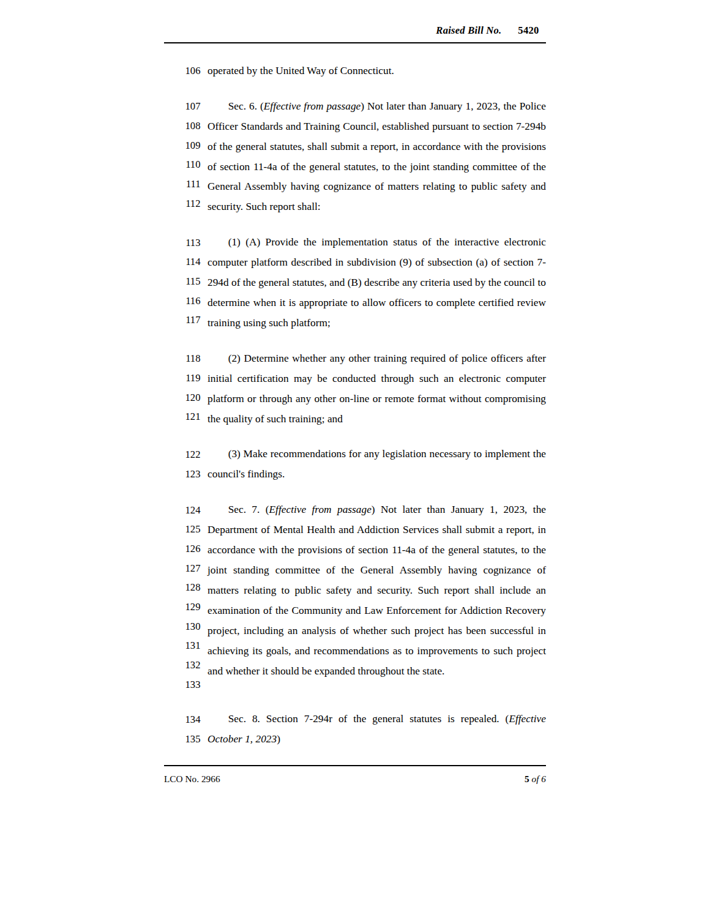Raised Bill No. 5420
106
operated by the United Way of Connecticut.
107 108 109 110 111 112
Sec. 6. (Effective from passage) Not later than January 1, 2023, the Police Officer Standards and Training Council, established pursuant to section 7-294b of the general statutes, shall submit a report, in accordance with the provisions of section 11-4a of the general statutes, to the joint standing committee of the General Assembly having cognizance of matters relating to public safety and security. Such report shall:
113 114 115 116 117
(1) (A) Provide the implementation status of the interactive electronic computer platform described in subdivision (9) of subsection (a) of section 7-294d of the general statutes, and (B) describe any criteria used by the council to determine when it is appropriate to allow officers to complete certified review training using such platform;
118 119 120 121
(2) Determine whether any other training required of police officers after initial certification may be conducted through such an electronic computer platform or through any other on-line or remote format without compromising the quality of such training; and
122 123
(3) Make recommendations for any legislation necessary to implement the council's findings.
124 125 126 127 128 129 130 131 132 133
Sec. 7. (Effective from passage) Not later than January 1, 2023, the Department of Mental Health and Addiction Services shall submit a report, in accordance with the provisions of section 11-4a of the general statutes, to the joint standing committee of the General Assembly having cognizance of matters relating to public safety and security. Such report shall include an examination of the Community and Law Enforcement for Addiction Recovery project, including an analysis of whether such project has been successful in achieving its goals, and recommendations as to improvements to such project and whether it should be expanded throughout the state.
134 135
Sec. 8. Section 7-294r of the general statutes is repealed. (Effective October 1, 2023)
LCO No. 2966
5 of 6